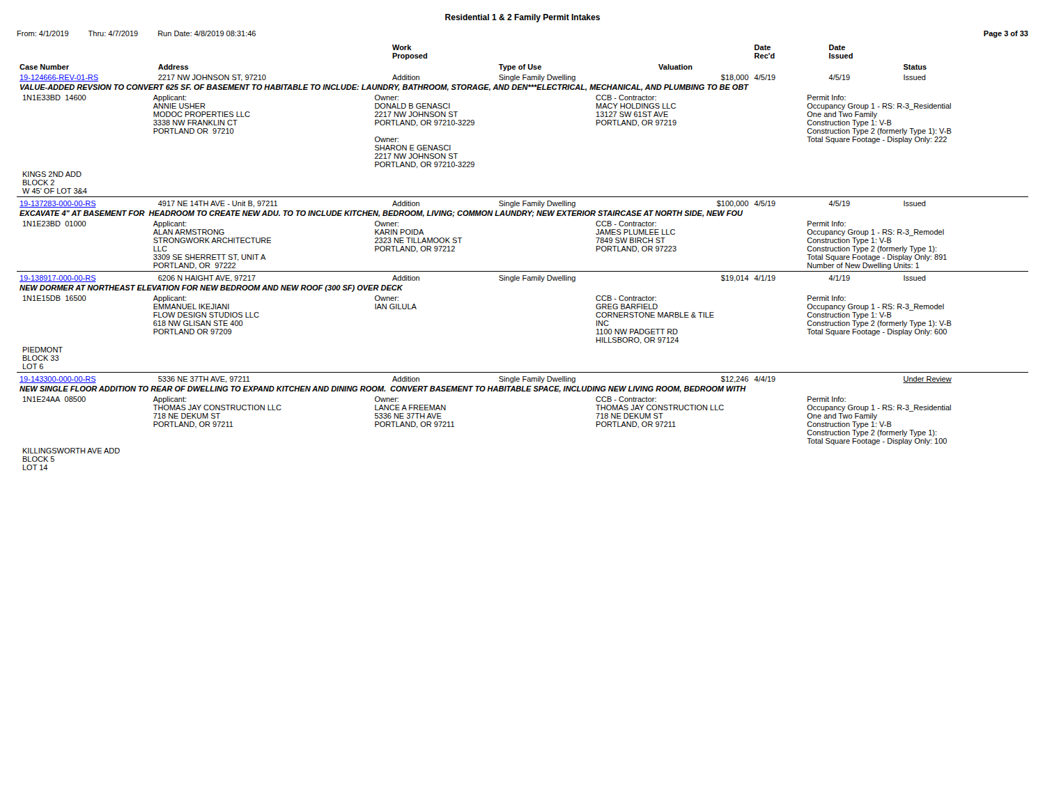Residential 1 & 2 Family Permit Intakes
From: 4/1/2019 Thru: 4/7/2019 Run Date: 4/8/2019 08:31:46
Page 3 of 33
| | | Work Proposed | | | Date Rec'd | Date Issued | |
| --- | --- | --- | --- | --- | --- | --- | --- |
| Case Number | Address | | Type of Use | Valuation | | | Status |
| 19-124666-REV-01-RS | 2217 NW JOHNSON ST, 97210 | Addition | Single Family Dwelling | $18,000 | 4/5/19 | 4/5/19 | Issued |
| VALUE-ADDED REVSION TO CONVERT 625 SF. OF BASEMENT TO HABITABLE TO INCLUDE: LAUNDRY, BATHROOM, STORAGE, AND DEN***ELECTRICAL, MECHANICAL, AND PLUMBING TO BE OBT |
| / 1N1E33BD 14600 / Applicant: ANNIE USHER MODOC PROPERTIES LLC 3338 NW FRANKLIN CT PORTLAND OR 97210 / Owner: DONALD B GENASCI 2217 NW JOHNSON ST PORTLAND, OR 97210-3229 Owner: SHARON E GENASCI 2217 NW JOHNSON ST PORTLAND, OR 97210-3229 / CCB - Contractor: MACY HOLDINGS LLC 13127 SW 61ST AVE PORTLAND, OR 97219 / Permit Info: Occupancy Group 1 - RS: R-3_Residential One and Two Family Construction Type 1: V-B Construction Type 2 (formerly Type 1): V-B Total Square Footage - Display Only: 222 / / KINGS 2ND ADD BLOCK 2 W 45' OF LOT 3&4 / / |
| 19-137283-000-00-RS | 4917 NE 14TH AVE - Unit B, 97211 | Addition | Single Family Dwelling | $100,000 | 4/5/19 | 4/5/19 | Issued |
| EXCAVATE 4" AT BASEMENT FOR HEADROOM TO CREATE NEW ADU. TO TO INCLUDE KITCHEN, BEDROOM, LIVING; COMMON LAUNDRY; NEW EXTERIOR STAIRCASE AT NORTH SIDE, NEW FOU |
| / 1N1E23BD 01000 / Applicant: ALAN ARMSTRONG STRONGWORK ARCHITECTURE LLC 3309 SE SHERRETT ST, UNIT A PORTLAND, OR 97222 / Owner: KARIN POIDA 2323 NE TILLAMOOK ST PORTLAND, OR 97212 / CCB - Contractor: JAMES PLUMLEE LLC 7849 SW BIRCH ST PORTLAND, OR 97223 / Permit Info: Occupancy Group 1 - RS: R-3_Remodel Construction Type 1: V-B Construction Type 2 (formerly Type 1): Total Square Footage - Display Only: 891 Number of New Dwelling Units: 1 / |
| 19-138917-000-00-RS | 6206 N HAIGHT AVE, 97217 | Addition | Single Family Dwelling | $19,014 | 4/1/19 | 4/1/19 | Issued |
| NEW DORMER AT NORTHEAST ELEVATION FOR NEW BEDROOM AND NEW ROOF (300 SF) OVER DECK |
| / 1N1E15DB 16500 / Applicant: EMMANUEL IKEJIANI FLOW DESIGN STUDIOS LLC 618 NW GLISAN STE 400 PORTLAND OR 97209 / Owner: IAN GILULA / CCB - Contractor: GREG BARFIELD CORNERSTONE MARBLE & TILE INC 1100 NW PADGETT RD HILLSBORO, OR 97124 / Permit Info: Occupancy Group 1 - RS: R-3_Remodel Construction Type 1: V-B Construction Type 2 (formerly Type 1): V-B Total Square Footage - Display Only: 600 / / PIEDMONT BLOCK 33 LOT 6 / / |
| 19-143300-000-00-RS | 5336 NE 37TH AVE, 97211 | Addition | Single Family Dwelling | $12,246 | 4/4/19 | | Under Review |
| NEW SINGLE FLOOR ADDITION TO REAR OF DWELLING TO EXPAND KITCHEN AND DINING ROOM. CONVERT BASEMENT TO HABITABLE SPACE, INCLUDING NEW LIVING ROOM, BEDROOM WITH |
| / 1N1E24AA 08500 / Applicant: THOMAS JAY CONSTRUCTION LLC 718 NE DEKUM ST PORTLAND, OR 97211 / Owner: LANCE A FREEMAN 5336 NE 37TH AVE PORTLAND, OR 97211 / CCB - Contractor: THOMAS JAY CONSTRUCTION LLC 718 NE DEKUM ST PORTLAND, OR 97211 / Permit Info: Occupancy Group 1 - RS: R-3_Residential One and Two Family Construction Type 1: V-B Construction Type 2 (formerly Type 1): Total Square Footage - Display Only: 100 / / KILLINGSWORTH AVE ADD BLOCK 5 LOT 14 / / |